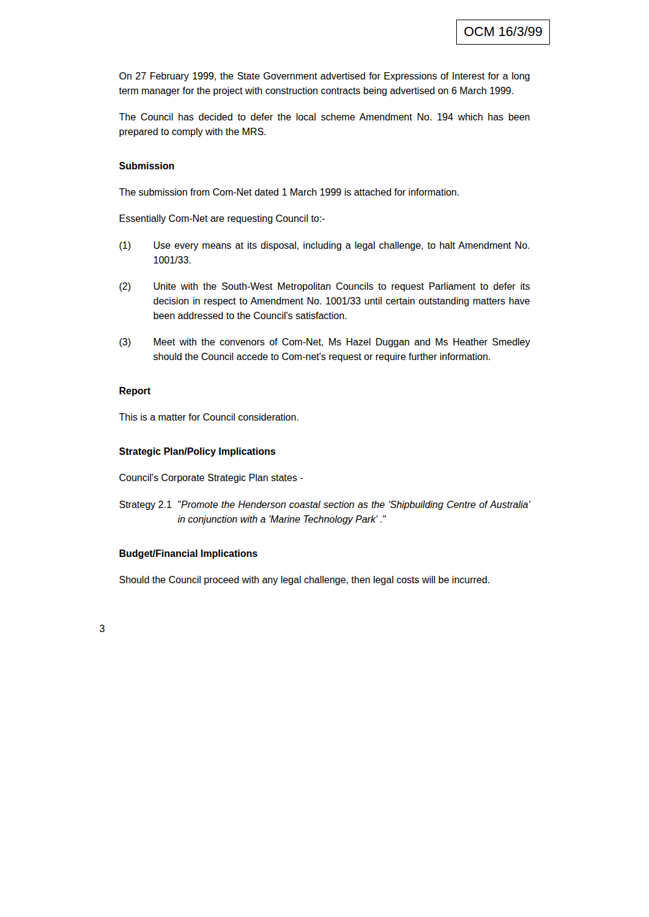OCM 16/3/99
On 27 February 1999, the State Government advertised for Expressions of Interest for a long term manager for the project with construction contracts being advertised on 6 March 1999.
The Council has decided to defer the local scheme Amendment No. 194 which has been prepared to comply with the MRS.
Submission
The submission from Com-Net dated 1 March 1999 is attached for information.
Essentially Com-Net are requesting Council to:-
(1) Use every means at its disposal, including a legal challenge, to halt Amendment No. 1001/33.
(2) Unite with the South-West Metropolitan Councils to request Parliament to defer its decision in respect to Amendment No. 1001/33 until certain outstanding matters have been addressed to the Council's satisfaction.
(3) Meet with the convenors of Com-Net, Ms Hazel Duggan and Ms Heather Smedley should the Council accede to Com-net's request or require further information.
Report
This is a matter for Council consideration.
Strategic Plan/Policy Implications
Council's Corporate Strategic Plan states -
Strategy 2.1
"Promote the Henderson coastal section as the 'Shipbuilding Centre of Australia' in conjunction with a 'Marine Technology Park' ."
Budget/Financial Implications
Should the Council proceed with any legal challenge, then legal costs will be incurred.
3